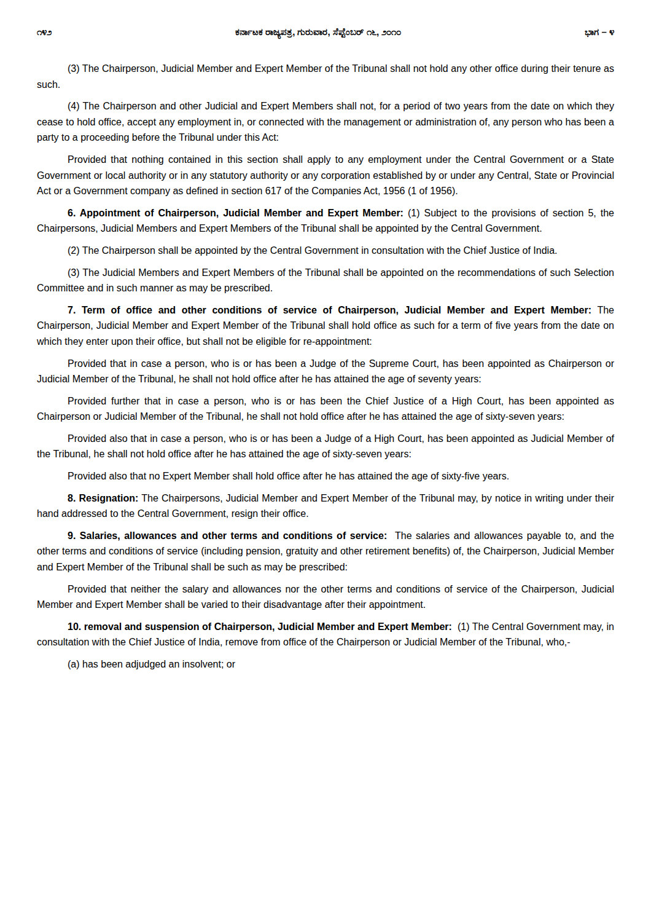೧೪೨ ಕರ್ನಾಟಕ ರಾಜ್ಯಪತ್ರ, ಗುರುವಾರ, ಸೆಪ್ಟೆಂಬರ್ ೧೬, ೨೦೧೦ ಭಾಗ – ೪
(3) The Chairperson, Judicial Member and Expert Member of the Tribunal shall not hold any other office during their tenure as such.
(4) The Chairperson and other Judicial and Expert Members shall not, for a period of two years from the date on which they cease to hold office, accept any employment in, or connected with the management or administration of, any person who has been a party to a proceeding before the Tribunal under this Act:
Provided that nothing contained in this section shall apply to any employment under the Central Government or a State Government or local authority or in any statutory authority or any corporation established by or under any Central, State or Provincial Act or a Government company as defined in section 617 of the Companies Act, 1956 (1 of 1956).
6. Appointment of Chairperson, Judicial Member and Expert Member: (1) Subject to the provisions of section 5, the Chairpersons, Judicial Members and Expert Members of the Tribunal shall be appointed by the Central Government.
(2) The Chairperson shall be appointed by the Central Government in consultation with the Chief Justice of India.
(3) The Judicial Members and Expert Members of the Tribunal shall be appointed on the recommendations of such Selection Committee and in such manner as may be prescribed.
7. Term of office and other conditions of service of Chairperson, Judicial Member and Expert Member: The Chairperson, Judicial Member and Expert Member of the Tribunal shall hold office as such for a term of five years from the date on which they enter upon their office, but shall not be eligible for re-appointment:
Provided that in case a person, who is or has been a Judge of the Supreme Court, has been appointed as Chairperson or Judicial Member of the Tribunal, he shall not hold office after he has attained the age of seventy years:
Provided further that in case a person, who is or has been the Chief Justice of a High Court, has been appointed as Chairperson or Judicial Member of the Tribunal, he shall not hold office after he has attained the age of sixty-seven years:
Provided also that in case a person, who is or has been a Judge of a High Court, has been appointed as Judicial Member of the Tribunal, he shall not hold office after he has attained the age of sixty-seven years:
Provided also that no Expert Member shall hold office after he has attained the age of sixty-five years.
8. Resignation: The Chairpersons, Judicial Member and Expert Member of the Tribunal may, by notice in writing under their hand addressed to the Central Government, resign their office.
9. Salaries, allowances and other terms and conditions of service: The salaries and allowances payable to, and the other terms and conditions of service (including pension, gratuity and other retirement benefits) of, the Chairperson, Judicial Member and Expert Member of the Tribunal shall be such as may be prescribed:
Provided that neither the salary and allowances nor the other terms and conditions of service of the Chairperson, Judicial Member and Expert Member shall be varied to their disadvantage after their appointment.
10. removal and suspension of Chairperson, Judicial Member and Expert Member: (1) The Central Government may, in consultation with the Chief Justice of India, remove from office of the Chairperson or Judicial Member of the Tribunal, who,-
(a) has been adjudged an insolvent; or